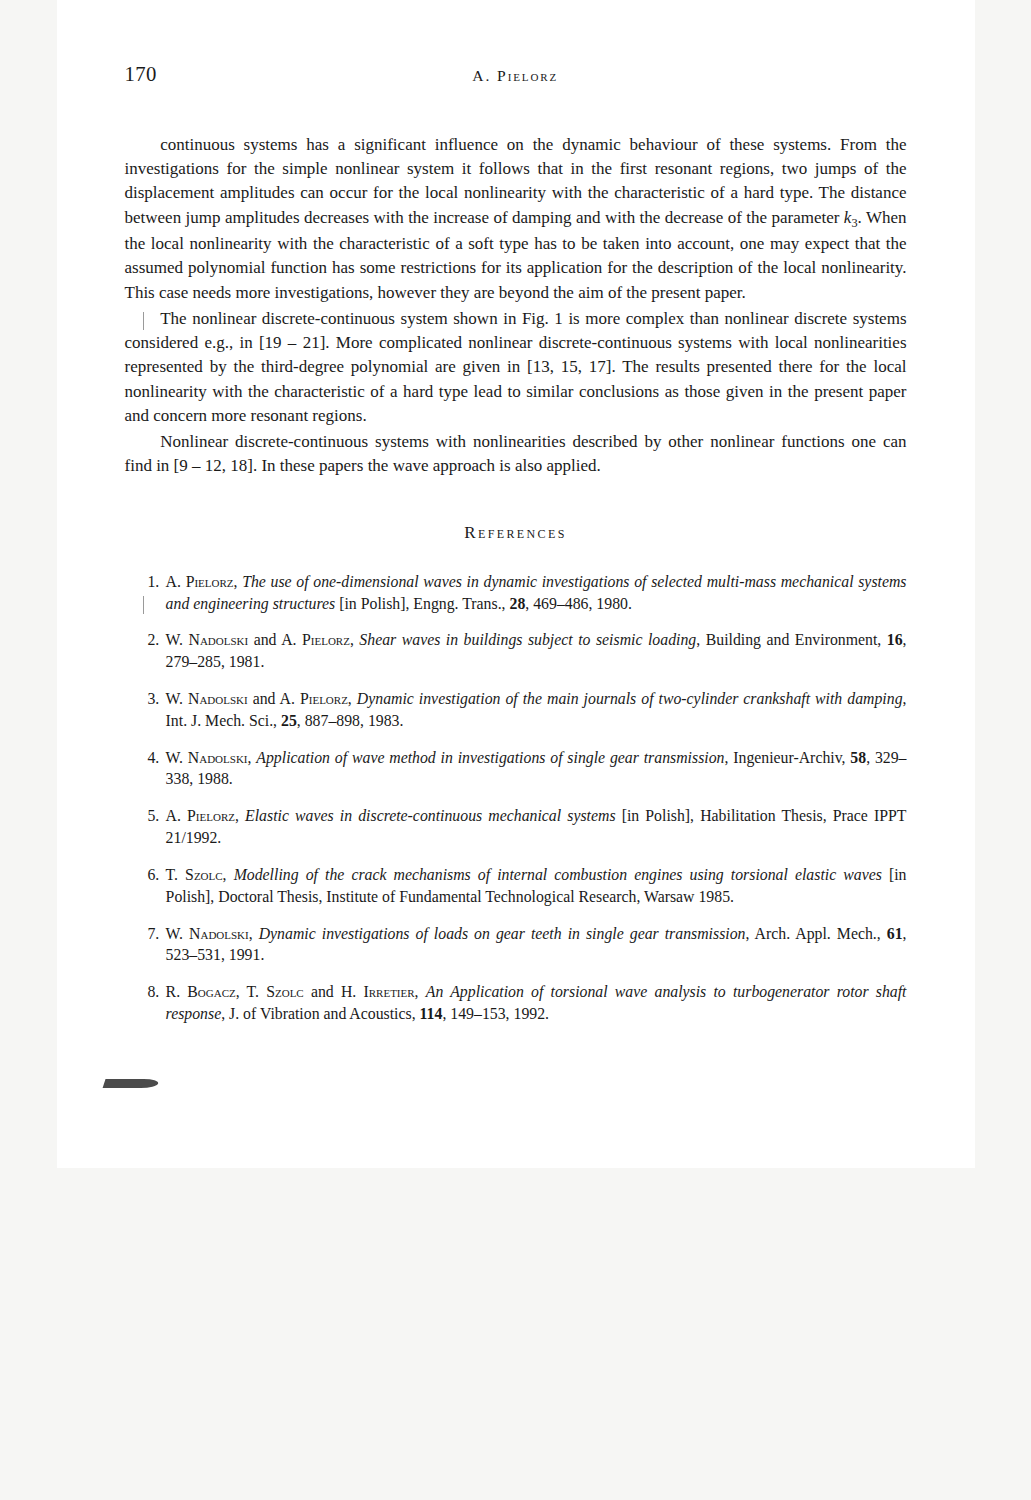170 A. Pielorz
continuous systems has a significant influence on the dynamic behaviour of these systems. From the investigations for the simple nonlinear system it follows that in the first resonant regions, two jumps of the displacement amplitudes can occur for the local nonlinearity with the characteristic of a hard type. The distance between jump amplitudes decreases with the increase of damping and with the decrease of the parameter k3. When the local nonlinearity with the characteristic of a soft type has to be taken into account, one may expect that the assumed polynomial function has some restrictions for its application for the description of the local nonlinearity. This case needs more investigations, however they are beyond the aim of the present paper.
The nonlinear discrete-continuous system shown in Fig. 1 is more complex than nonlinear discrete systems considered e.g., in [19 – 21]. More complicated nonlinear discrete-continuous systems with local nonlinearities represented by the third-degree polynomial are given in [13, 15, 17]. The results presented there for the local nonlinearity with the characteristic of a hard type lead to similar conclusions as those given in the present paper and concern more resonant regions.
Nonlinear discrete-continuous systems with nonlinearities described by other nonlinear functions one can find in [9 – 12, 18]. In these papers the wave approach is also applied.
References
A. Pielorz, The use of one-dimensional waves in dynamic investigations of selected multi-mass mechanical systems and engineering structures [in Polish], Engng. Trans., 28, 469–486, 1980.
W. Nadolski and A. Pielorz, Shear waves in buildings subject to seismic loading, Building and Environment, 16, 279–285, 1981.
W. Nadolski and A. Pielorz, Dynamic investigation of the main journals of two-cylinder crankshaft with damping, Int. J. Mech. Sci., 25, 887–898, 1983.
W. Nadolski, Application of wave method in investigations of single gear transmission, Ingenieur-Archiv, 58, 329–338, 1988.
A. Pielorz, Elastic waves in discrete-continuous mechanical systems [in Polish], Habilitation Thesis, Prace IPPT 21/1992.
T. Szolc, Modelling of the crack mechanisms of internal combustion engines using torsional elastic waves [in Polish], Doctoral Thesis, Institute of Fundamental Technological Research, Warsaw 1985.
W. Nadolski, Dynamic investigations of loads on gear teeth in single gear transmission, Arch. Appl. Mech., 61, 523–531, 1991.
R. Bogacz, T. Szolc and H. Irretier, An Application of torsional wave analysis to turbogenerator rotor shaft response, J. of Vibration and Acoustics, 114, 149–153, 1992.